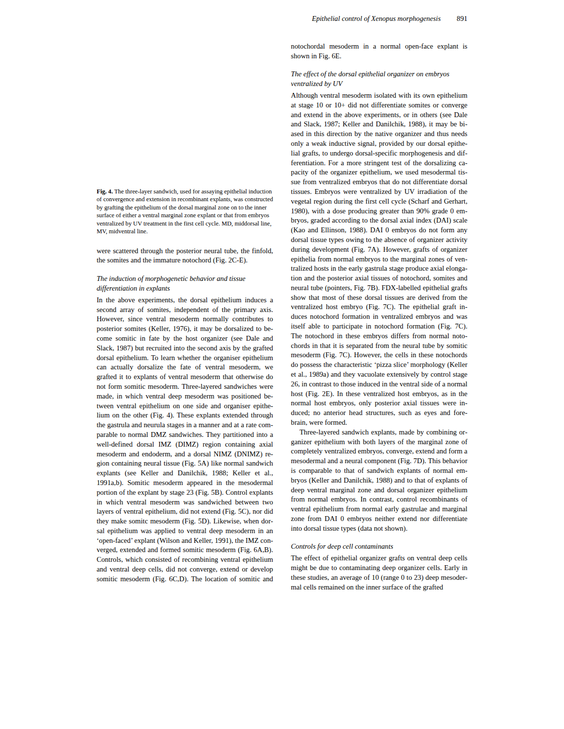Epithelial control of Xenopus morphogenesis 891
Fig. 4. The three-layer sandwich, used for assaying epithelial induction of convergence and extension in recombinant explants, was constructed by grafting the epithelium of the dorsal marginal zone on to the inner surface of either a ventral marginal zone explant or that from embryos ventralized by UV treatment in the first cell cycle. MD, middorsal line, MV, midventral line.
were scattered through the posterior neural tube, the finfold, the somites and the immature notochord (Fig. 2C-E).
The induction of morphogenetic behavior and tissue differentiation in explants
In the above experiments, the dorsal epithelium induces a second array of somites, independent of the primary axis. However, since ventral mesoderm normally contributes to posterior somites (Keller, 1976), it may be dorsalized to become somitic in fate by the host organizer (see Dale and Slack, 1987) but recruited into the second axis by the grafted dorsal epithelium. To learn whether the organiser epithelium can actually dorsalize the fate of ventral mesoderm, we grafted it to explants of ventral mesoderm that otherwise do not form somitic mesoderm. Three-layered sandwiches were made, in which ventral deep mesoderm was positioned between ventral epithelium on one side and organiser epithelium on the other (Fig. 4). These explants extended through the gastrula and neurula stages in a manner and at a rate comparable to normal DMZ sandwiches. They partitioned into a well-defined dorsal IMZ (DIMZ) region containing axial mesoderm and endoderm, and a dorsal NIMZ (DNIMZ) region containing neural tissue (Fig. 5A) like normal sandwich explants (see Keller and Danilchik, 1988; Keller et al., 1991a,b). Somitic mesoderm appeared in the mesodermal portion of the explant by stage 23 (Fig. 5B). Control explants in which ventral mesoderm was sandwiched between two layers of ventral epithelium, did not extend (Fig. 5C), nor did they make somitc mesoderm (Fig. 5D). Likewise, when dorsal epithelium was applied to ventral deep mesoderm in an ‘open-faced’ explant (Wilson and Keller, 1991), the IMZ converged, extended and formed somitic mesoderm (Fig. 6A,B). Controls, which consisted of recombining ventral epithelium and ventral deep cells, did not converge, extend or develop somitic mesoderm (Fig. 6C,D). The location of somitic and notochordal mesoderm in a normal open-face explant is shown in Fig. 6E.
The effect of the dorsal epithelial organizer on embryos ventralized by UV
Although ventral mesoderm isolated with its own epithelium at stage 10 or 10+ did not differentiate somites or converge and extend in the above experiments, or in others (see Dale and Slack, 1987; Keller and Danilchik, 1988), it may be biased in this direction by the native organizer and thus needs only a weak inductive signal, provided by our dorsal epithelial grafts, to undergo dorsal-specific morphogenesis and differentiation. For a more stringent test of the dorsalizing capacity of the organizer epithelium, we used mesodermal tissue from ventralized embryos that do not differentiate dorsal tissues. Embryos were ventralized by UV irradiation of the vegetal region during the first cell cycle (Scharf and Gerhart, 1980), with a dose producing greater than 90% grade 0 embryos, graded according to the dorsal axial index (DAI) scale (Kao and Ellinson, 1988). DAI 0 embryos do not form any dorsal tissue types owing to the absence of organizer activity during development (Fig. 7A). However, grafts of organizer epithelia from normal embryos to the marginal zones of ventralized hosts in the early gastrula stage produce axial elongation and the posterior axial tissues of notochord, somites and neural tube (pointers, Fig. 7B). FDX-labelled epithelial grafts show that most of these dorsal tissues are derived from the ventralized host embryo (Fig. 7C). The epithelial graft induces notochord formation in ventralized embryos and was itself able to participate in notochord formation (Fig. 7C). The notochord in these embryos differs from normal notochords in that it is separated from the neural tube by somitic mesoderm (Fig. 7C). However, the cells in these notochords do possess the characteristic ‘pizza slice’ morphology (Keller et al., 1989a) and they vacuolate extensively by control stage 26, in contrast to those induced in the ventral side of a normal host (Fig. 2E). In these ventralized host embryos, as in the normal host embryos, only posterior axial tissues were induced; no anterior head structures, such as eyes and forebrain, were formed.
Three-layered sandwich explants, made by combining organizer epithelium with both layers of the marginal zone of completely ventralized embryos, converge, extend and form a mesodermal and a neural component (Fig. 7D). This behavior is comparable to that of sandwich explants of normal embryos (Keller and Danilchik, 1988) and to that of explants of deep ventral marginal zone and dorsal organizer epithelium from normal embryos. In contrast, control recombinants of ventral epithelium from normal early gastrulae and marginal zone from DAI 0 embryos neither extend nor differentiate into dorsal tissue types (data not shown).
Controls for deep cell contaminants
The effect of epithelial organizer grafts on ventral deep cells might be due to contaminating deep organizer cells. Early in these studies, an average of 10 (range 0 to 23) deep mesodermal cells remained on the inner surface of the grafted